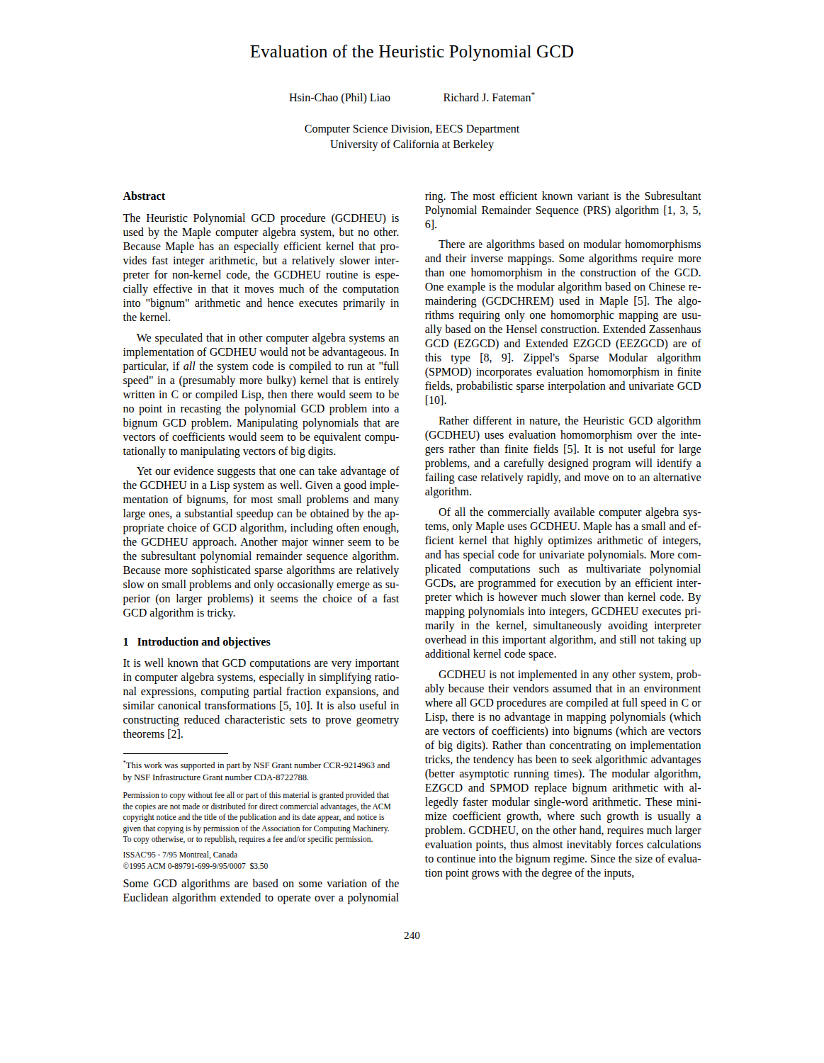Evaluation of the Heuristic Polynomial GCD
Hsin-Chao (Phil) Liao Richard J. Fateman*
Computer Science Division, EECS Department
University of California at Berkeley
Abstract
The Heuristic Polynomial GCD procedure (GCDHEU) is used by the Maple computer algebra system, but no other. Because Maple has an especially efficient kernel that provides fast integer arithmetic, but a relatively slower interpreter for non-kernel code, the GCDHEU routine is especially effective in that it moves much of the computation into "bignum" arithmetic and hence executes primarily in the kernel.
We speculated that in other computer algebra systems an implementation of GCDHEU would not be advantageous. In particular, if all the system code is compiled to run at "full speed" in a (presumably more bulky) kernel that is entirely written in C or compiled Lisp, then there would seem to be no point in recasting the polynomial GCD problem into a bignum GCD problem. Manipulating polynomials that are vectors of coefficients would seem to be equivalent computationally to manipulating vectors of big digits.
Yet our evidence suggests that one can take advantage of the GCDHEU in a Lisp system as well. Given a good implementation of bignums, for most small problems and many large ones, a substantial speedup can be obtained by the appropriate choice of GCD algorithm, including often enough, the GCDHEU approach. Another major winner seem to be the subresultant polynomial remainder sequence algorithm. Because more sophisticated sparse algorithms are relatively slow on small problems and only occasionally emerge as superior (on larger problems) it seems the choice of a fast GCD algorithm is tricky.
1 Introduction and objectives
It is well known that GCD computations are very important in computer algebra systems, especially in simplifying rational expressions, computing partial fraction expansions, and similar canonical transformations [5, 10]. It is also useful in constructing reduced characteristic sets to prove geometry theorems [2].
*This work was supported in part by NSF Grant number CCR-9214963 and by NSF Infrastructure Grant number CDA-8722788.
Permission to copy without fee all or part of this material is granted provided that the copies are not made or distributed for direct commercial advantages, the ACM copyright notice and the title of the publication and its date appear, and notice is given that copying is by permission of the Association for Computing Machinery. To copy otherwise, or to republish, requires a fee and/or specific permission.
ISSAC'95 - 7/95 Montreal, Canada
©1995 ACM 0-89791-699-9/95/0007 $3.50
Some GCD algorithms are based on some variation of the Euclidean algorithm extended to operate over a polynomial ring. The most efficient known variant is the Subresultant Polynomial Remainder Sequence (PRS) algorithm [1, 3, 5, 6].
There are algorithms based on modular homomorphisms and their inverse mappings. Some algorithms require more than one homomorphism in the construction of the GCD. One example is the modular algorithm based on Chinese remaindering (GCDCHREM) used in Maple [5]. The algorithms requiring only one homomorphic mapping are usually based on the Hensel construction. Extended Zassenhaus GCD (EZGCD) and Extended EZGCD (EEZGCD) are of this type [8, 9]. Zippel's Sparse Modular algorithm (SPMOD) incorporates evaluation homomorphism in finite fields, probabilistic sparse interpolation and univariate GCD [10].
Rather different in nature, the Heuristic GCD algorithm (GCDHEU) uses evaluation homomorphism over the integers rather than finite fields [5]. It is not useful for large problems, and a carefully designed program will identify a failing case relatively rapidly, and move on to an alternative algorithm.
Of all the commercially available computer algebra systems, only Maple uses GCDHEU. Maple has a small and efficient kernel that highly optimizes arithmetic of integers, and has special code for univariate polynomials. More complicated computations such as multivariate polynomial GCDs, are programmed for execution by an efficient interpreter which is however much slower than kernel code. By mapping polynomials into integers, GCDHEU executes primarily in the kernel, simultaneously avoiding interpreter overhead in this important algorithm, and still not taking up additional kernel code space.
GCDHEU is not implemented in any other system, probably because their vendors assumed that in an environment where all GCD procedures are compiled at full speed in C or Lisp, there is no advantage in mapping polynomials (which are vectors of coefficients) into bignums (which are vectors of big digits). Rather than concentrating on implementation tricks, the tendency has been to seek algorithmic advantages (better asymptotic running times). The modular algorithm, EZGCD and SPMOD replace bignum arithmetic with allegedly faster modular single-word arithmetic. These minimize coefficient growth, where such growth is usually a problem. GCDHEU, on the other hand, requires much larger evaluation points, thus almost inevitably forces calculations to continue into the bignum regime. Since the size of evaluation point grows with the degree of the inputs,
240